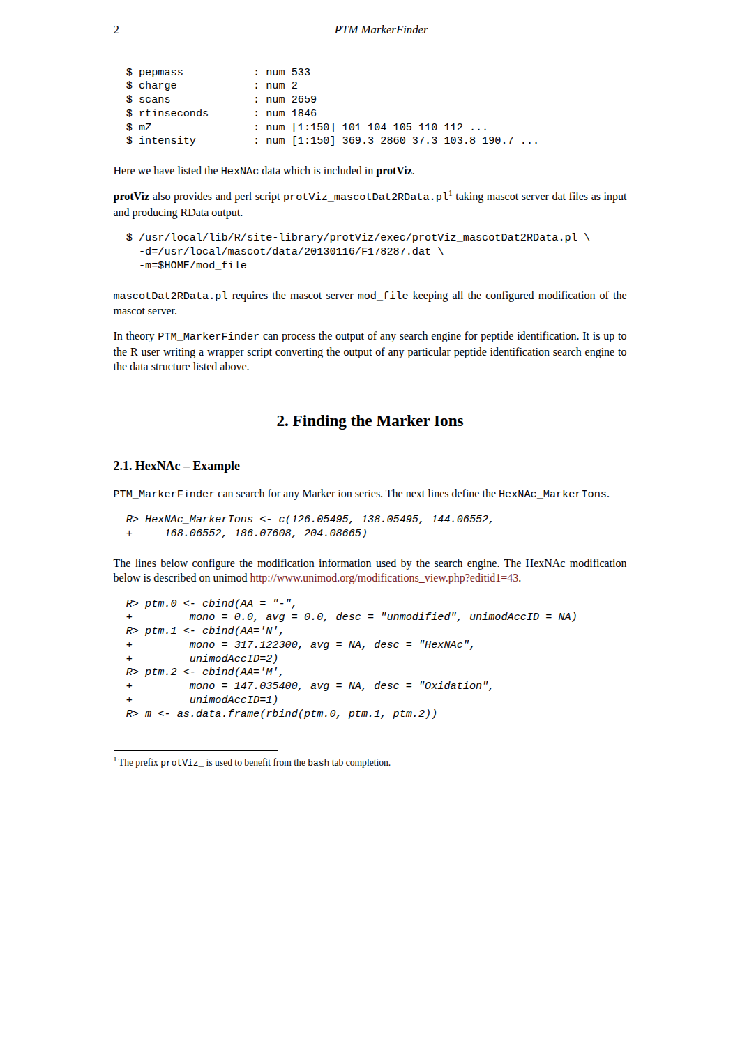2 PTM MarkerFinder
$ pepmass           : num 533
$ charge            : num 2
$ scans             : num 2659
$ rtinseconds       : num 1846
$ mZ                : num [1:150] 101 104 105 110 112 ...
$ intensity         : num [1:150] 369.3 2860 37.3 103.8 190.7 ...
Here we have listed the HexNAc data which is included in protViz.
protViz also provides and perl script protViz_mascotDat2RData.pl1 taking mascot server dat files as input and producing RData output.
$ /usr/local/lib/R/site-library/protViz/exec/protViz_mascotDat2RData.pl \
  -d=/usr/local/mascot/data/20130116/F178287.dat \
  -m=$HOME/mod_file
mascotDat2RData.pl requires the mascot server mod_file keeping all the configured modification of the mascot server.
In theory PTM_MarkerFinder can process the output of any search engine for peptide identification. It is up to the R user writing a wrapper script converting the output of any particular peptide identification search engine to the data structure listed above.
2. Finding the Marker Ions
2.1. HexNAc – Example
PTM_MarkerFinder can search for any Marker ion series. The next lines define the HexNAc_MarkerIons.
R> HexNAc_MarkerIons <- c(126.05495, 138.05495, 144.06552,
+     168.06552, 186.07608, 204.08665)
The lines below configure the modification information used by the search engine. The HexNAc modification below is described on unimod http://www.unimod.org/modifications_view.php?editid1=43.
R> ptm.0 <- cbind(AA = "-",
+         mono = 0.0, avg = 0.0, desc = "unmodified", unimodAccID = NA)
R> ptm.1 <- cbind(AA='N',
+         mono = 317.122300, avg = NA, desc = "HexNAc",
+         unimodAccID=2)
R> ptm.2 <- cbind(AA='M',
+         mono = 147.035400, avg = NA, desc = "Oxidation",
+         unimodAccID=1)
R> m <- as.data.frame(rbind(ptm.0, ptm.1, ptm.2))
1The prefix protViz_ is used to benefit from the bash tab completion.